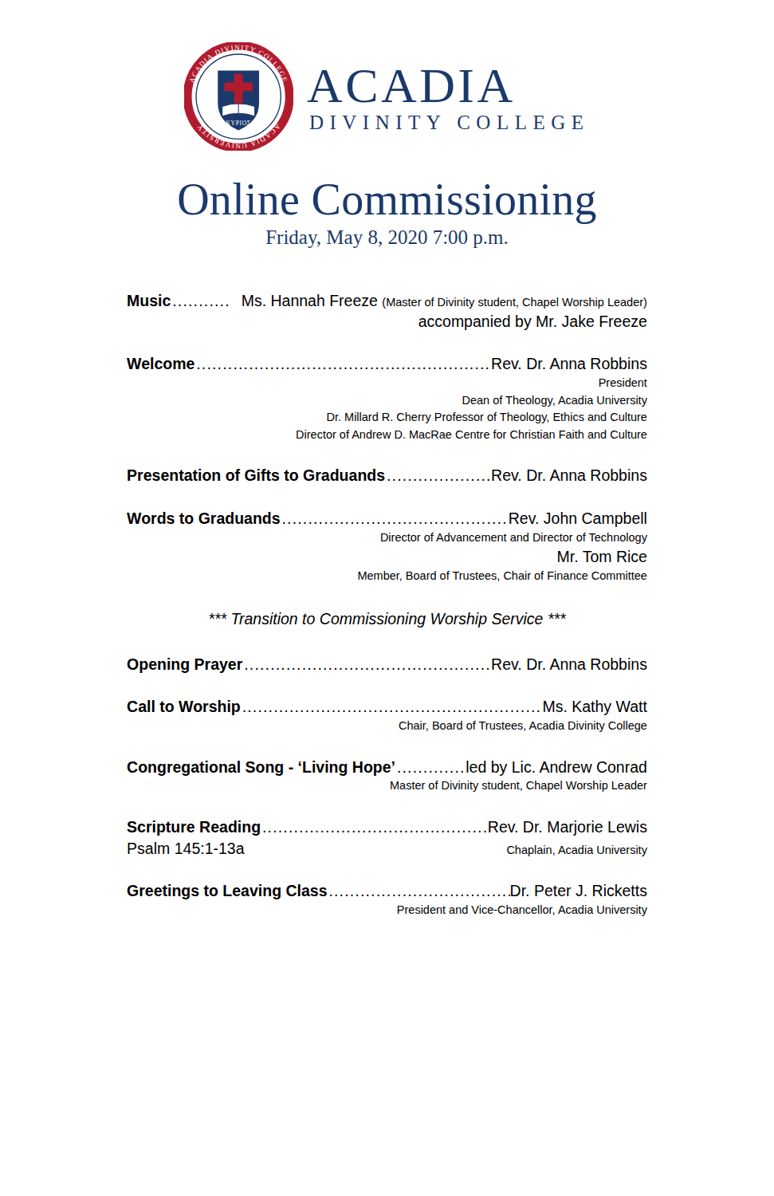ACADIA DIVINITY COLLEGE ACADIA UNIVERSITY ΚΥΡΙΟΣ
ACADIA
DIVINITY COLLEGE
Online Commissioning
Friday, May 8, 2020 7:00 p.m.
Music ........... Ms. Hannah Freeze (Master of Divinity student, Chapel Worship Leader)
accompanied by Mr. Jake Freeze
Welcome ..................................................................... Rev. Dr. Anna Robbins
President
Dean of Theology, Acadia University
Dr. Millard R. Cherry Professor of Theology, Ethics and Culture
Director of Andrew D. MacRae Centre for Christian Faith and Culture
Presentation of Gifts to Graduands ............................. Rev. Dr. Anna Robbins
Words to Graduands ........................................................ Rev. John Campbell
Director of Advancement and Director of Technology
Mr. Tom Rice
Member, Board of Trustees, Chair of Finance Committee
*** Transition to Commissioning Worship Service ***
Opening Prayer ............................................................ Rev. Dr. Anna Robbins
Call to Worship ....................................................................... Ms. Kathy Watt
Chair, Board of Trustees, Acadia Divinity College
Congregational Song - ‘Living Hope’ ...................... led by Lic. Andrew Conrad
Master of Divinity student, Chapel Worship Leader
Scripture Reading ....................................................... Rev. Dr. Marjorie Lewis
Psalm 145:1-13a Chaplain, Acadia University
Greetings to Leaving Class ............................................... Dr. Peter J. Ricketts
President and Vice-Chancellor, Acadia University